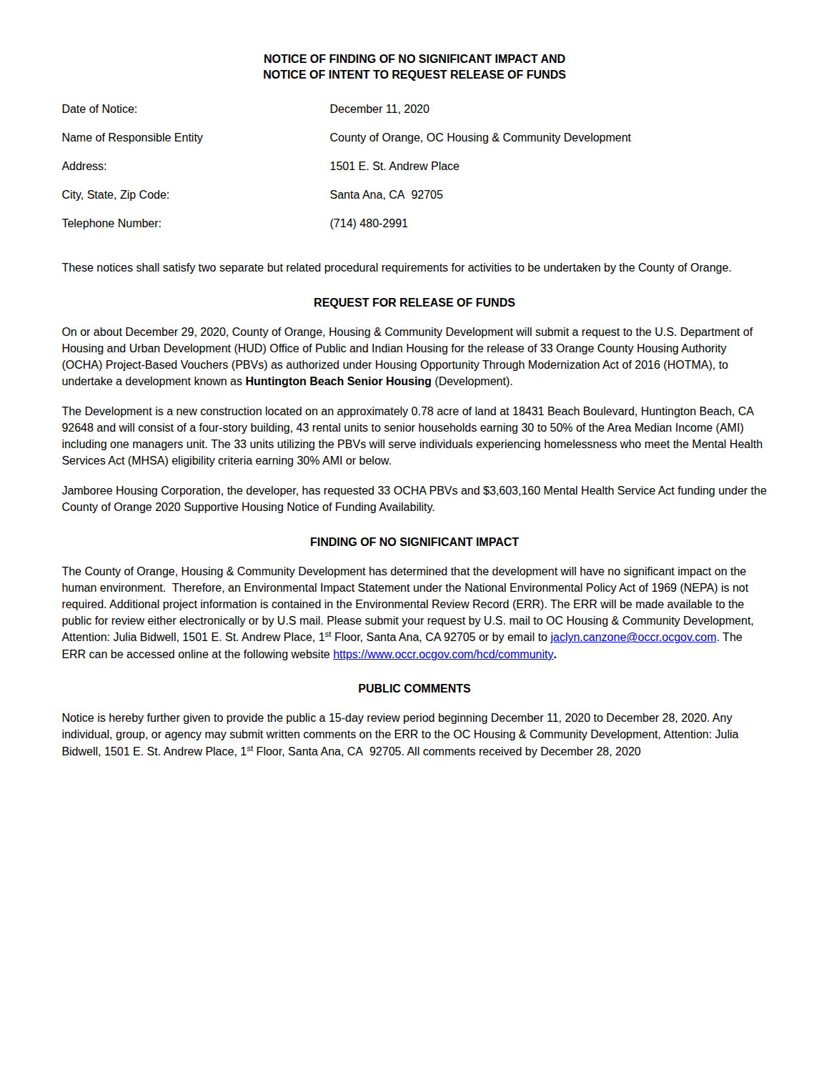NOTICE OF FINDING OF NO SIGNIFICANT IMPACT AND
NOTICE OF INTENT TO REQUEST RELEASE OF FUNDS
| Date of Notice: | December 11, 2020 |
| Name of Responsible Entity | County of Orange, OC Housing & Community Development |
| Address: | 1501 E. St. Andrew Place |
| City, State, Zip Code: | Santa Ana, CA 92705 |
| Telephone Number: | (714) 480-2991 |
These notices shall satisfy two separate but related procedural requirements for activities to be undertaken by the County of Orange.
REQUEST FOR RELEASE OF FUNDS
On or about December 29, 2020, County of Orange, Housing & Community Development will submit a request to the U.S. Department of Housing and Urban Development (HUD) Office of Public and Indian Housing for the release of 33 Orange County Housing Authority (OCHA) Project-Based Vouchers (PBVs) as authorized under Housing Opportunity Through Modernization Act of 2016 (HOTMA), to undertake a development known as Huntington Beach Senior Housing (Development).
The Development is a new construction located on an approximately 0.78 acre of land at 18431 Beach Boulevard, Huntington Beach, CA 92648 and will consist of a four-story building, 43 rental units to senior households earning 30 to 50% of the Area Median Income (AMI) including one managers unit. The 33 units utilizing the PBVs will serve individuals experiencing homelessness who meet the Mental Health Services Act (MHSA) eligibility criteria earning 30% AMI or below.
Jamboree Housing Corporation, the developer, has requested 33 OCHA PBVs and $3,603,160 Mental Health Service Act funding under the County of Orange 2020 Supportive Housing Notice of Funding Availability.
FINDING OF NO SIGNIFICANT IMPACT
The County of Orange, Housing & Community Development has determined that the development will have no significant impact on the human environment. Therefore, an Environmental Impact Statement under the National Environmental Policy Act of 1969 (NEPA) is not required. Additional project information is contained in the Environmental Review Record (ERR). The ERR will be made available to the public for review either electronically or by U.S mail. Please submit your request by U.S. mail to OC Housing & Community Development, Attention: Julia Bidwell, 1501 E. St. Andrew Place, 1st Floor, Santa Ana, CA 92705 or by email to jaclyn.canzone@occr.ocgov.com. The ERR can be accessed online at the following website https://www.occr.ocgov.com/hcd/community.
PUBLIC COMMENTS
Notice is hereby further given to provide the public a 15-day review period beginning December 11, 2020 to December 28, 2020. Any individual, group, or agency may submit written comments on the ERR to the OC Housing & Community Development, Attention: Julia Bidwell, 1501 E. St. Andrew Place, 1st Floor, Santa Ana, CA 92705. All comments received by December 28, 2020